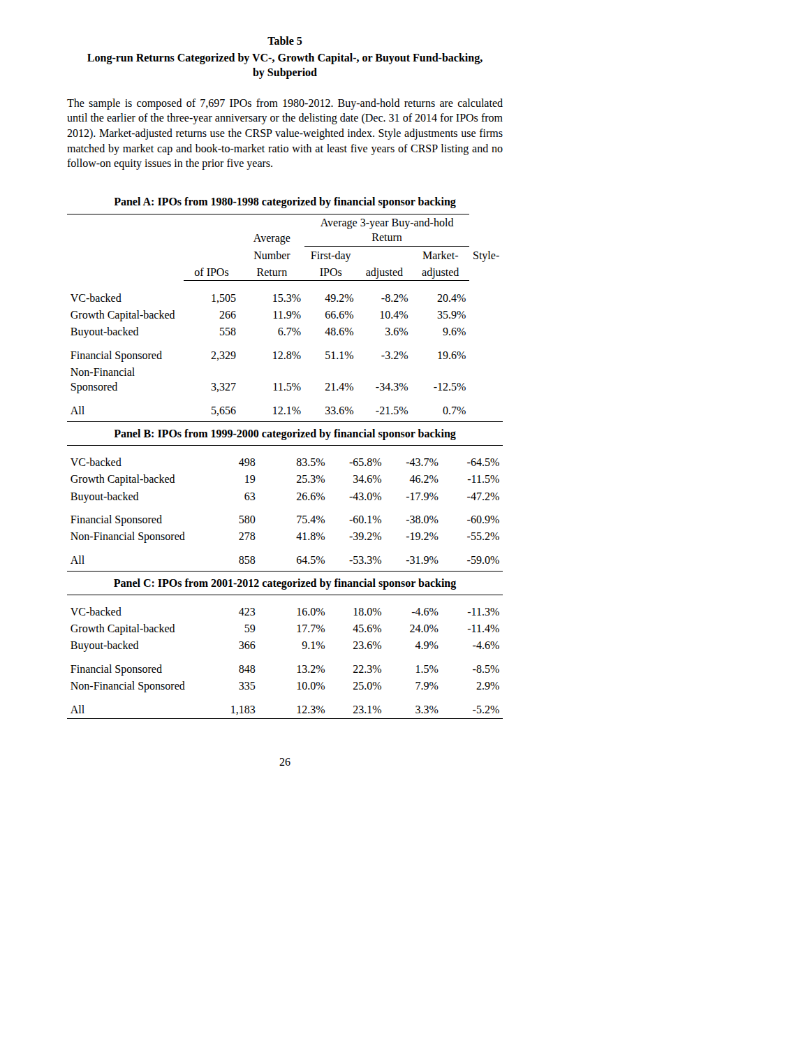Table 5
Long-run Returns Categorized by VC-, Growth Capital-, or Buyout Fund-backing,
by Subperiod
The sample is composed of 7,697 IPOs from 1980-2012. Buy-and-hold returns are calculated until the earlier of the three-year anniversary or the delisting date (Dec. 31 of 2014 for IPOs from 2012). Market-adjusted returns use the CRSP value-weighted index. Style adjustments use firms matched by market cap and book-to-market ratio with at least five years of CRSP listing and no follow-on equity issues in the prior five years.
Panel A: IPOs from 1980-1998 categorized by financial sponsor backing
| | | Average | Average 3-year Buy-and-hold Return |
| --- | --- | --- | --- |
| Number | First-day | | Market- | Style- |
| of IPOs | Return | IPOs | adjusted | adjusted |
| VC-backed | 1,505 | 15.3% | 49.2% | -8.2% | 20.4% |
| Growth Capital-backed | 266 | 11.9% | 66.6% | 10.4% | 35.9% |
| Buyout-backed | 558 | 6.7% | 48.6% | 3.6% | 9.6% |
| Financial Sponsored | 2,329 | 12.8% | 51.1% | -3.2% | 19.6% |
| Non-Financial Sponsored | 3,327 | 11.5% | 21.4% | -34.3% | -12.5% |
| All | 5,656 | 12.1% | 33.6% | -21.5% | 0.7% |
Panel B: IPOs from 1999-2000 categorized by financial sponsor backing
| VC-backed | 498 | 83.5% | -65.8% | -43.7% | -64.5% |
| Growth Capital-backed | 19 | 25.3% | 34.6% | 46.2% | -11.5% |
| Buyout-backed | 63 | 26.6% | -43.0% | -17.9% | -47.2% |
| Financial Sponsored | 580 | 75.4% | -60.1% | -38.0% | -60.9% |
| Non-Financial Sponsored | 278 | 41.8% | -39.2% | -19.2% | -55.2% |
| All | 858 | 64.5% | -53.3% | -31.9% | -59.0% |
Panel C: IPOs from 2001-2012 categorized by financial sponsor backing
| VC-backed | 423 | 16.0% | 18.0% | -4.6% | -11.3% |
| Growth Capital-backed | 59 | 17.7% | 45.6% | 24.0% | -11.4% |
| Buyout-backed | 366 | 9.1% | 23.6% | 4.9% | -4.6% |
| Financial Sponsored | 848 | 13.2% | 22.3% | 1.5% | -8.5% |
| Non-Financial Sponsored | 335 | 10.0% | 25.0% | 7.9% | 2.9% |
| All | 1,183 | 12.3% | 23.1% | 3.3% | -5.2% |
26